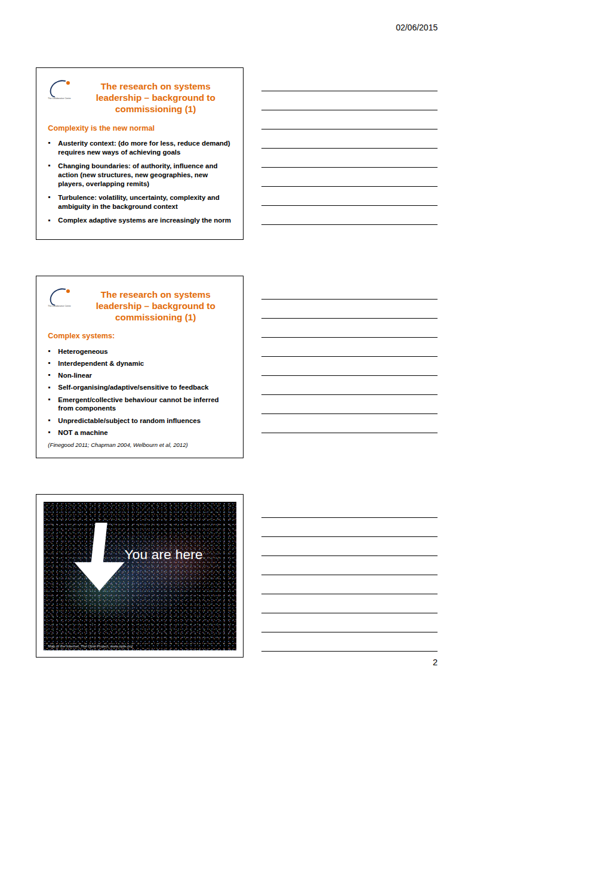02/06/2015
The Collaborative Centre
The research on systems leadership – background to commissioning (1)
Complexity is the new normal
Austerity context: (do more for less, reduce demand) requires new ways of achieving goals
Changing boundaries: of authority, influence and action (new structures, new geographies, new players, overlapping remits)
Turbulence: volatility, uncertainty, complexity and ambiguity in the background context
Complex adaptive systems are increasingly the norm
The Collaborative Centre
The research on systems leadership – background to commissioning (1)
Complex systems:
Heterogeneous
Interdependent & dynamic
Non-linear
Self-organising/adaptive/sensitive to feedback
Emergent/collective behaviour cannot be inferred from components
Unpredictable/subject to random influences
NOT a machine
(Finegood 2011; Chapman 2004, Welbourn et al, 2012)
You are here
Map of the Internet, The Opte Project, www.opte.org
2